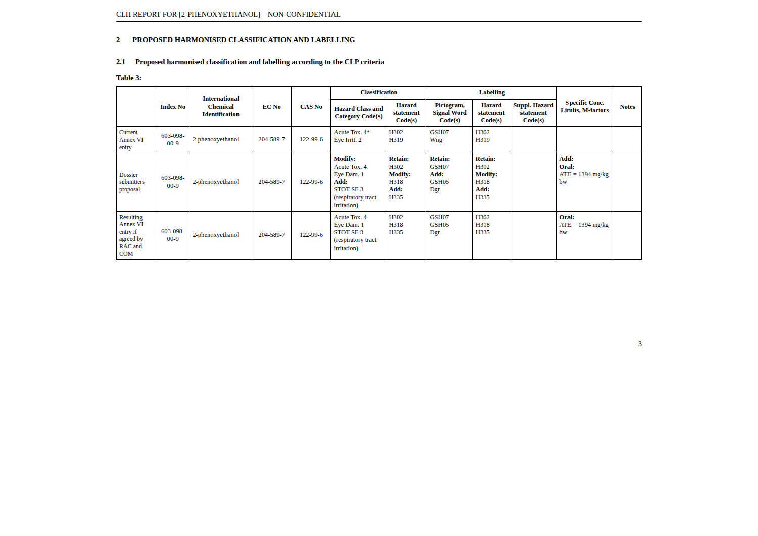CLH REPORT FOR [2-PHENOXYETHANOL] – NON-CONFIDENTIAL
2 PROPOSED HARMONISED CLASSIFICATION AND LABELLING
2.1 Proposed harmonised classification and labelling according to the CLP criteria
Table 3:
| | Index No | International Chemical Identification | EC No | CAS No | Classification | Labelling | Specific Conc. Limits, M-factors | Notes |
| --- | --- | --- | --- | --- | --- | --- | --- | --- |
| Hazard Class and Category Code(s) | Hazard statement Code(s) | Pictogram, Signal Word Code(s) | Hazard statement Code(s) | Suppl. Hazard statement Code(s) |
| Current Annex VI entry | 603-098-00-9 | 2-phenoxyethanol | 204-589-7 | 122-99-6 | Acute Tox. 4* Eye Irrit. 2 | H302 H319 | GSH07 Wng | H302 H319 | | | |
| Dossier submitters proposal | 603-098-00-9 | 2-phenoxyethanol | 204-589-7 | 122-99-6 | Modify: Acute Tox. 4 Eye Dam. 1 Add: STOT-SE 3 (respiratory tract irritation) | Retain: H302 Modify: H318 Add: H335 | Retain: GSH07 Add: GSH05 Dgr | Retain: H302 Modify: H318 Add: H335 | | Add: Oral: ATE = 1394 mg/kg bw | |
| Resulting Annex VI entry if agreed by RAC and COM | 603-098-00-9 | 2-phenoxyethanol | 204-589-7 | 122-99-6 | Acute Tox. 4 Eye Dam. 1 STOT-SE 3 (respiratory tract irritation) | H302 H318 H335 | GSH07 GSH05 Dgr | H302 H318 H335 | | Oral: ATE = 1394 mg/kg bw | |
3